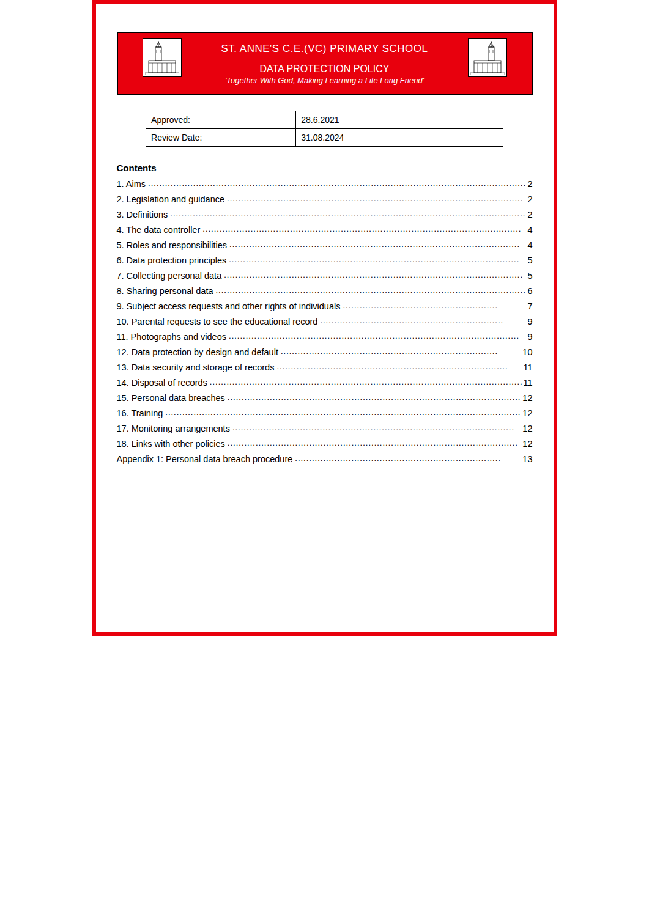ST. ANNE'S C.E.(VC) PRIMARY SCHOOL
DATA PROTECTION POLICY
'Together With God, Making Learning a Life Long Friend'
| Approved: | 28.6.2021 |
| Review Date: | 31.08.2024 |
Contents
1. Aims........................................................................................................................................... 2
2. Legislation and guidance......................................................................................................... 2
3. Definitions................................................................................................................................. 2
4. The data controller................................................................................................................. 4
5. Roles and responsibilities....................................................................................................... 4
6. Data protection principles....................................................................................................... 5
7. Collecting personal data.......................................................................................................... 5
8. Sharing personal data.............................................................................................................. 6
9. Subject access requests and other rights of individuals....................................................... 7
10. Parental requests to see the educational record................................................................. 9
11. Photographs and videos....................................................................................................... 9
12. Data protection by design and default............................................................................. 10
13. Data security and storage of records.................................................................................. 11
14. Disposal of records.................................................................................................................. 11
15. Personal data breaches......................................................................................................... 12
16. Training......................................................................................................................................... 12
17. Monitoring arrangements.................................................................................................... 12
18. Links with other policies....................................................................................................... 12
Appendix 1: Personal data breach procedure......................................................................... 13